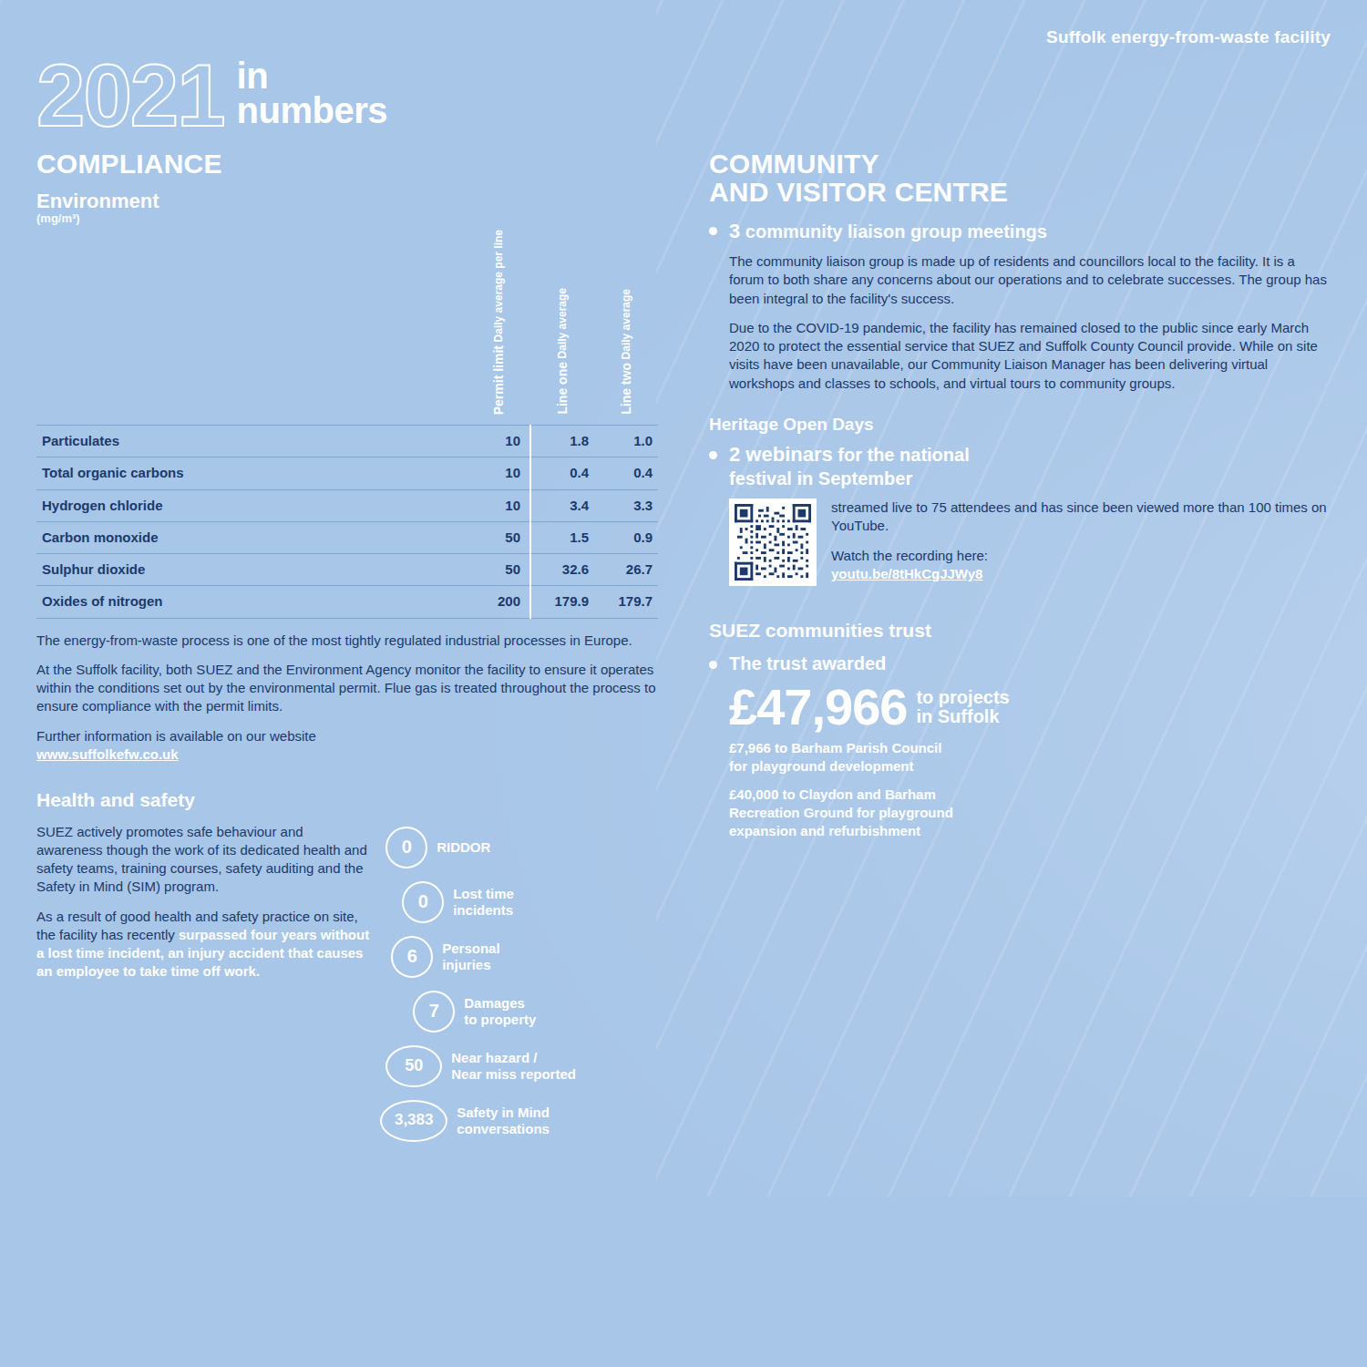Suffolk energy-from-waste facility
2021
in
numbers
Compliance
Environment (mg/m³)
| | Permit limit Daily average per line | Line one Daily average | Line two Daily average |
| --- | --- | --- | --- |
| Particulates | 10 | 1.8 | 1.0 |
| Total organic carbons | 10 | 0.4 | 0.4 |
| Hydrogen chloride | 10 | 3.4 | 3.3 |
| Carbon monoxide | 50 | 1.5 | 0.9 |
| Sulphur dioxide | 50 | 32.6 | 26.7 |
| Oxides of nitrogen | 200 | 179.9 | 179.7 |
The energy-from-waste process is one of the most tightly regulated industrial processes in Europe.
At the Suffolk facility, both SUEZ and the Environment Agency monitor the facility to ensure it operates within the conditions set out by the environmental permit. Flue gas is treated throughout the process to ensure compliance with the permit limits.
Further information is available on our website
www.suffolkefw.co.uk
Health and safety
SUEZ actively promotes safe behaviour and awareness though the work of its dedicated health and safety teams, training courses, safety auditing and the Safety in Mind (SIM) program.
As a result of good health and safety practice on site, the facility has recently surpassed four years without a lost time incident, an injury accident that causes an employee to take time off work.
0
RIDDOR
0
Lost time
incidents
6
Personal
injuries
7
Damages
to property
50
Near hazard /
Near miss reported
3,383
Safety in Mind
conversations
Community
and visitor centre
3 community liaison group meetings
The community liaison group is made up of residents and councillors local to the facility. It is a forum to both share any concerns about our operations and to celebrate successes. The group has been integral to the facility's success.
Due to the COVID-19 pandemic, the facility has remained closed to the public since early March 2020 to protect the essential service that SUEZ and Suffolk County Council provide. While on site visits have been unavailable, our Community Liaison Manager has been delivering virtual workshops and classes to schools, and virtual tours to community groups.
Heritage Open Days
2 webinars for the national
festival in September
streamed live to 75 attendees and has since been viewed more than 100 times on YouTube.
Watch the recording here:
youtu.be/8tHkCgJJWy8
SUEZ communities trust
The trust awarded
£47,966
to projects
in Suffolk
£7,966 to Barham Parish Council
for playground development
£40,000 to Claydon and Barham
Recreation Ground for playground
expansion and refurbishment